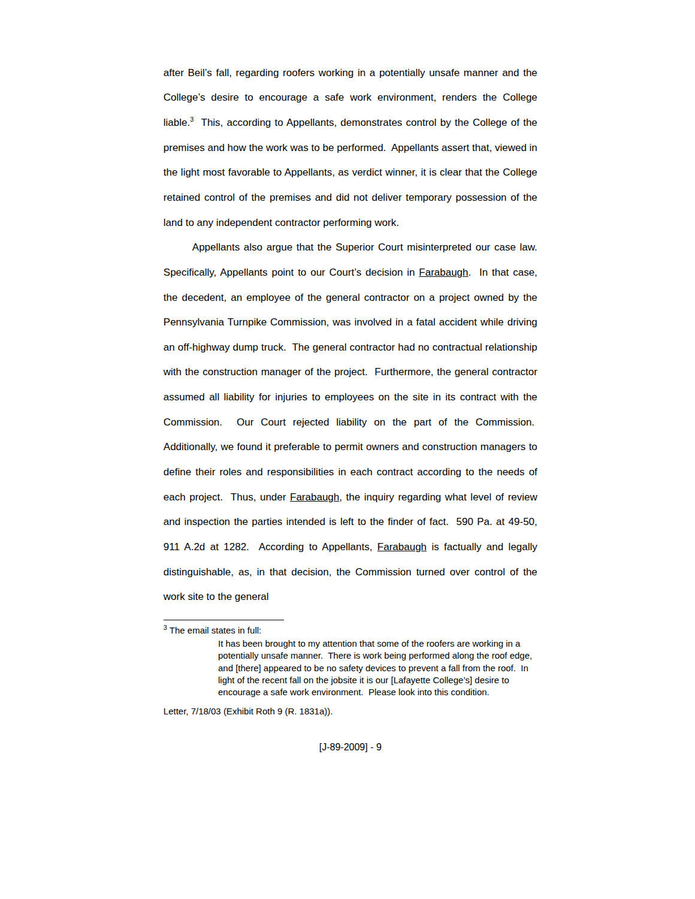after Beil’s fall, regarding roofers working in a potentially unsafe manner and the College’s desire to encourage a safe work environment, renders the College liable.3 This, according to Appellants, demonstrates control by the College of the premises and how the work was to be performed. Appellants assert that, viewed in the light most favorable to Appellants, as verdict winner, it is clear that the College retained control of the premises and did not deliver temporary possession of the land to any independent contractor performing work.
Appellants also argue that the Superior Court misinterpreted our case law. Specifically, Appellants point to our Court’s decision in Farabaugh. In that case, the decedent, an employee of the general contractor on a project owned by the Pennsylvania Turnpike Commission, was involved in a fatal accident while driving an off-highway dump truck. The general contractor had no contractual relationship with the construction manager of the project. Furthermore, the general contractor assumed all liability for injuries to employees on the site in its contract with the Commission. Our Court rejected liability on the part of the Commission. Additionally, we found it preferable to permit owners and construction managers to define their roles and responsibilities in each contract according to the needs of each project. Thus, under Farabaugh, the inquiry regarding what level of review and inspection the parties intended is left to the finder of fact. 590 Pa. at 49-50, 911 A.2d at 1282. According to Appellants, Farabaugh is factually and legally distinguishable, as, in that decision, the Commission turned over control of the work site to the general
3 The email states in full:
It has been brought to my attention that some of the roofers are working in a potentially unsafe manner. There is work being performed along the roof edge, and [there] appeared to be no safety devices to prevent a fall from the roof. In light of the recent fall on the jobsite it is our [Lafayette College’s] desire to encourage a safe work environment. Please look into this condition.
Letter, 7/18/03 (Exhibit Roth 9 (R. 1831a)).
[J-89-2009] - 9